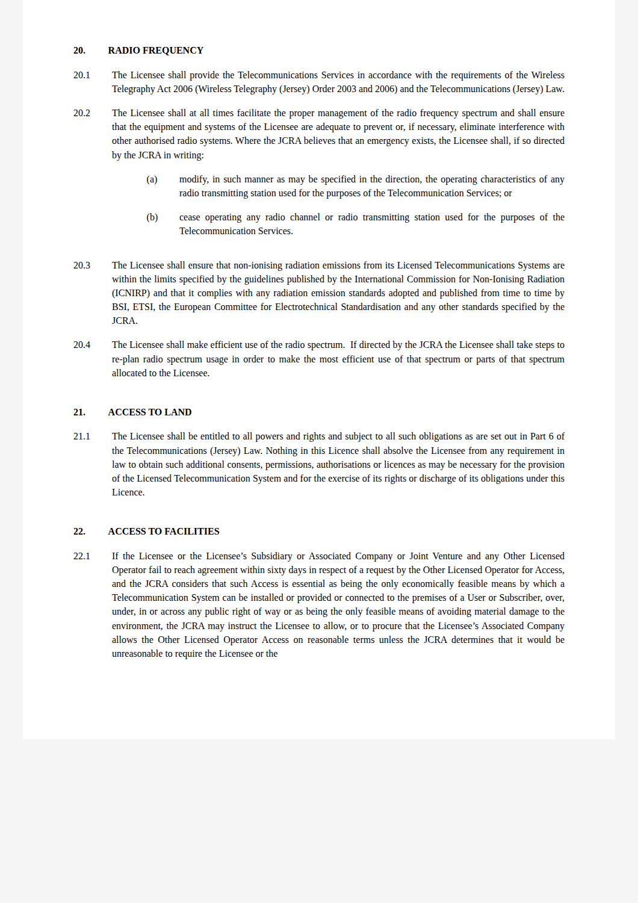20.
Radio Frequency
20.1
The Licensee shall provide the Telecommunications Services in accordance with the requirements of the Wireless Telegraphy Act 2006 (Wireless Telegraphy (Jersey) Order 2003 and 2006) and the Telecommunications (Jersey) Law.
20.2
The Licensee shall at all times facilitate the proper management of the radio frequency spectrum and shall ensure that the equipment and systems of the Licensee are adequate to prevent or, if necessary, eliminate interference with other authorised radio systems. Where the JCRA believes that an emergency exists, the Licensee shall, if so directed by the JCRA in writing:
(a)
modify, in such manner as may be specified in the direction, the operating characteristics of any radio transmitting station used for the purposes of the Telecommunication Services; or
(b)
cease operating any radio channel or radio transmitting station used for the purposes of the Telecommunication Services.
20.3
The Licensee shall ensure that non-ionising radiation emissions from its Licensed Telecommunications Systems are within the limits specified by the guidelines published by the International Commission for Non-Ionising Radiation (ICNIRP) and that it complies with any radiation emission standards adopted and published from time to time by BSI, ETSI, the European Committee for Electrotechnical Standardisation and any other standards specified by the JCRA.
20.4
The Licensee shall make efficient use of the radio spectrum. If directed by the JCRA the Licensee shall take steps to re-plan radio spectrum usage in order to make the most efficient use of that spectrum or parts of that spectrum allocated to the Licensee.
21.
Access to Land
21.1
The Licensee shall be entitled to all powers and rights and subject to all such obligations as are set out in Part 6 of the Telecommunications (Jersey) Law. Nothing in this Licence shall absolve the Licensee from any requirement in law to obtain such additional consents, permissions, authorisations or licences as may be necessary for the provision of the Licensed Telecommunication System and for the exercise of its rights or discharge of its obligations under this Licence.
22.
Access to Facilities
22.1
If the Licensee or the Licensee’s Subsidiary or Associated Company or Joint Venture and any Other Licensed Operator fail to reach agreement within sixty days in respect of a request by the Other Licensed Operator for Access, and the JCRA considers that such Access is essential as being the only economically feasible means by which a Telecommunication System can be installed or provided or connected to the premises of a User or Subscriber, over, under, in or across any public right of way or as being the only feasible means of avoiding material damage to the environment, the JCRA may instruct the Licensee to allow, or to procure that the Licensee’s Associated Company allows the Other Licensed Operator Access on reasonable terms unless the JCRA determines that it would be unreasonable to require the Licensee or the